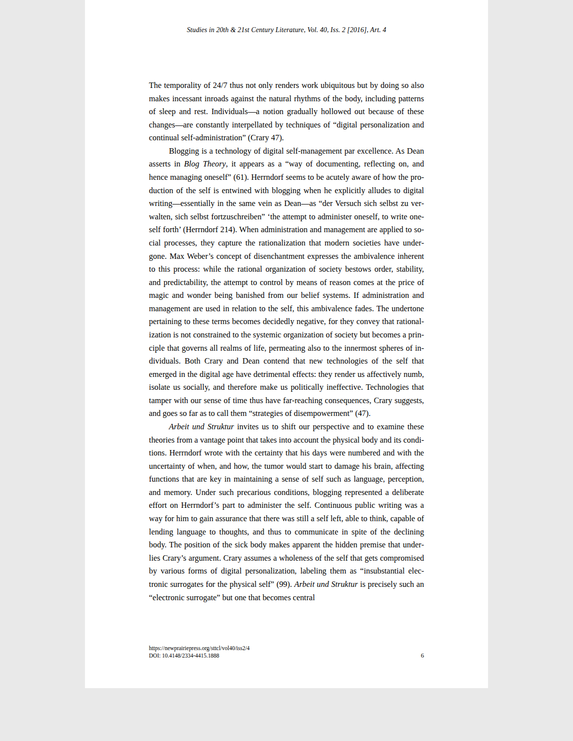Studies in 20th & 21st Century Literature, Vol. 40, Iss. 2 [2016], Art. 4
The temporality of 24/7 thus not only renders work ubiquitous but by doing so also makes incessant inroads against the natural rhythms of the body, including patterns of sleep and rest. Individuals—a notion gradually hollowed out because of these changes—are constantly interpellated by techniques of “digital personalization and continual self-administration” (Crary 47).
Blogging is a technology of digital self-management par excellence. As Dean asserts in Blog Theory, it appears as a “way of documenting, reflecting on, and hence managing oneself” (61). Herrndorf seems to be acutely aware of how the production of the self is entwined with blogging when he explicitly alludes to digital writing—essentially in the same vein as Dean—as “der Versuch sich selbst zu verwalten, sich selbst fortzuschreiben” ‘the attempt to administer oneself, to write oneself forth’ (Herrndorf 214). When administration and management are applied to social processes, they capture the rationalization that modern societies have undergone. Max Weber’s concept of disenchantment expresses the ambivalence inherent to this process: while the rational organization of society bestows order, stability, and predictability, the attempt to control by means of reason comes at the price of magic and wonder being banished from our belief systems. If administration and management are used in relation to the self, this ambivalence fades. The undertone pertaining to these terms becomes decidedly negative, for they convey that rationalization is not constrained to the systemic organization of society but becomes a principle that governs all realms of life, permeating also to the innermost spheres of individuals. Both Crary and Dean contend that new technologies of the self that emerged in the digital age have detrimental effects: they render us affectively numb, isolate us socially, and therefore make us politically ineffective. Technologies that tamper with our sense of time thus have far-reaching consequences, Crary suggests, and goes so far as to call them “strategies of disempowerment” (47).
Arbeit und Struktur invites us to shift our perspective and to examine these theories from a vantage point that takes into account the physical body and its conditions. Herrndorf wrote with the certainty that his days were numbered and with the uncertainty of when, and how, the tumor would start to damage his brain, affecting functions that are key in maintaining a sense of self such as language, perception, and memory. Under such precarious conditions, blogging represented a deliberate effort on Herrndorf’s part to administer the self. Continuous public writing was a way for him to gain assurance that there was still a self left, able to think, capable of lending language to thoughts, and thus to communicate in spite of the declining body. The position of the sick body makes apparent the hidden premise that underlies Crary’s argument. Crary assumes a wholeness of the self that gets compromised by various forms of digital personalization, labeling them as “insubstantial electronic surrogates for the physical self” (99). Arbeit und Struktur is precisely such an “electronic surrogate” but one that becomes central
https://newprairiepress.org/sttcl/vol40/iss2/4
DOI: 10.4148/2334-4415.1888
6